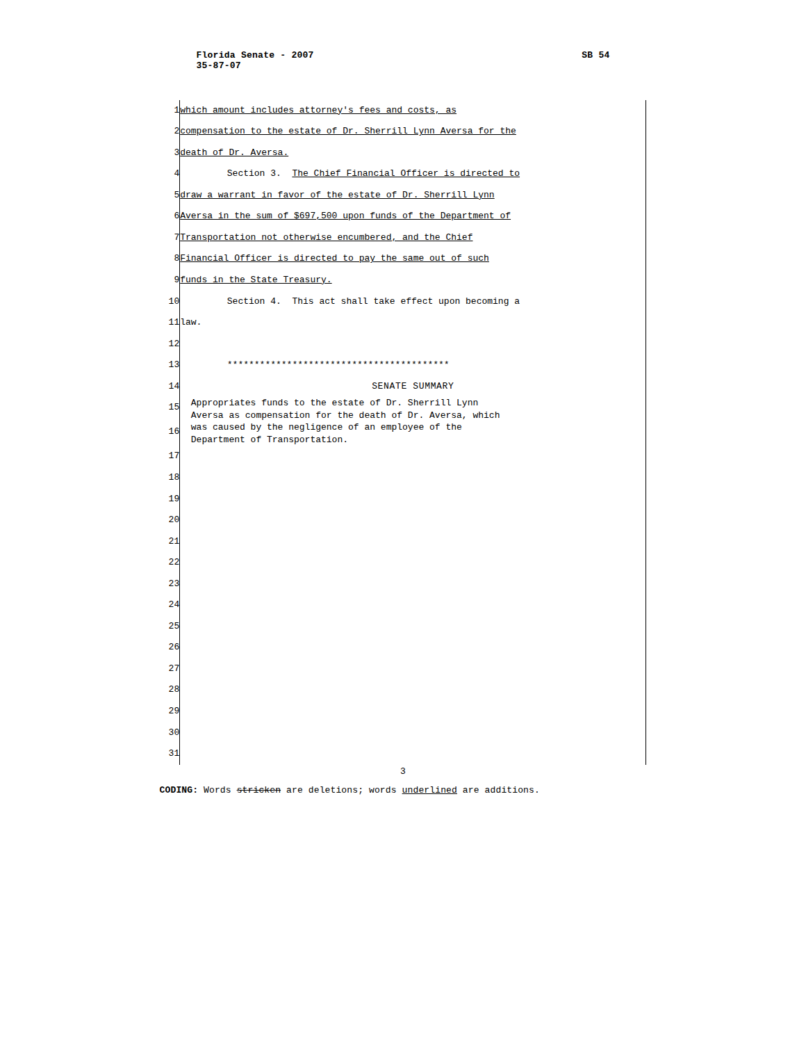Florida Senate - 2007
SB 54
35-87-07
| 1 | which amount includes attorney's fees and costs, as |
| 2 | compensation to the estate of Dr. Sherrill Lynn Aversa for the |
| 3 | death of Dr. Aversa. |
| 4 | Section 3. The Chief Financial Officer is directed to |
| 5 | draw a warrant in favor of the estate of Dr. Sherrill Lynn |
| 6 | Aversa in the sum of $697,500 upon funds of the Department of |
| 7 | Transportation not otherwise encumbered, and the Chief |
| 8 | Financial Officer is directed to pay the same out of such |
| 9 | funds in the State Treasury. |
| 10 | Section 4. This act shall take effect upon becoming a |
| 11 | law. |
| 12 | |
| 13 | ***************************************** |
| 14 | SENATE SUMMARY |
| 15 | Appropriates funds to the estate of Dr. Sherrill Lynn Aversa as compensation for the death of Dr. Aversa, which |
| 16 | was caused by the negligence of an employee of the Department of Transportation. |
| 17 | |
| 18 | |
| 19 | |
| 20 | |
| 21 | |
| 22 | |
| 23 | |
| 24 | |
| 25 | |
| 26 | |
| 27 | |
| 28 | |
| 29 | |
| 30 | |
| 31 | |
3
CODING: Words stricken are deletions; words underlined are additions.